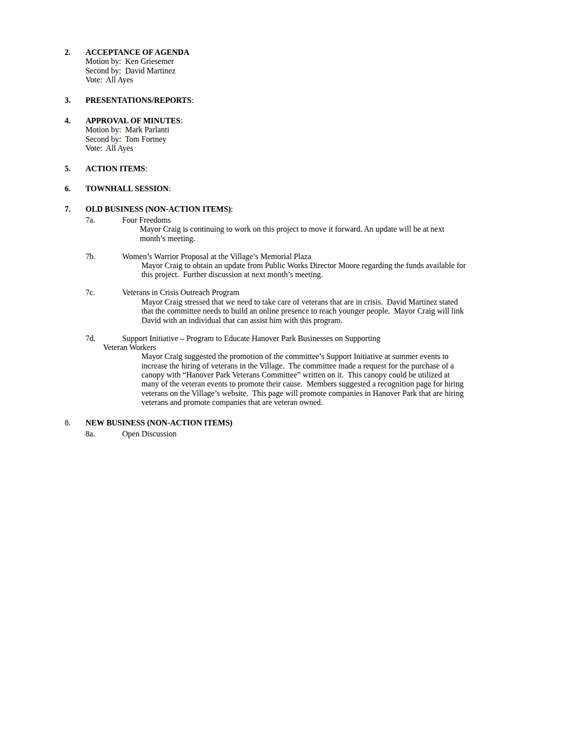2. ACCEPTANCE OF AGENDA
Motion by: Ken Griesemer
Second by: David Martinez
Vote: All Ayes
3. PRESENTATIONS/REPORTS:
4. APPROVAL OF MINUTES:
Motion by: Mark Parlanti
Second by: Tom Fortney
Vote: All Ayes
5. ACTION ITEMS:
6. TOWNHALL SESSION:
7. OLD BUSINESS (NON-ACTION ITEMS):
7a. Four Freedoms
Mayor Craig is continuing to work on this project to move it forward. An update will be at next month’s meeting.
7b. Women’s Warrior Proposal at the Village’s Memorial Plaza
Mayor Craig to obtain an update from Public Works Director Moore regarding the funds available for this project. Further discussion at next month’s meeting.
7c. Veterans in Crisis Outreach Program
Mayor Craig stressed that we need to take care of veterans that are in crisis. David Martinez stated that the committee needs to build an online presence to reach younger people. Mayor Craig will link David with an individual that can assist him with this program.
7d. Support Initiative – Program to Educate Hanover Park Businesses on Supporting
Veteran Workers
Mayor Craig suggested the promotion of the committee’s Support Initiative at summer events to increase the hiring of veterans in the Village. The committee made a request for the purchase of a canopy with “Hanover Park Veterans Committee” written on it. This canopy could be utilized at many of the veteran events to promote their cause. Members suggested a recognition page for hiring veterans on the Village’s website. This page will promote companies in Hanover Park that are hiring veterans and promote companies that are veteran owned.
8. NEW BUSINESS (NON-ACTION ITEMS)
8a. Open Discussion